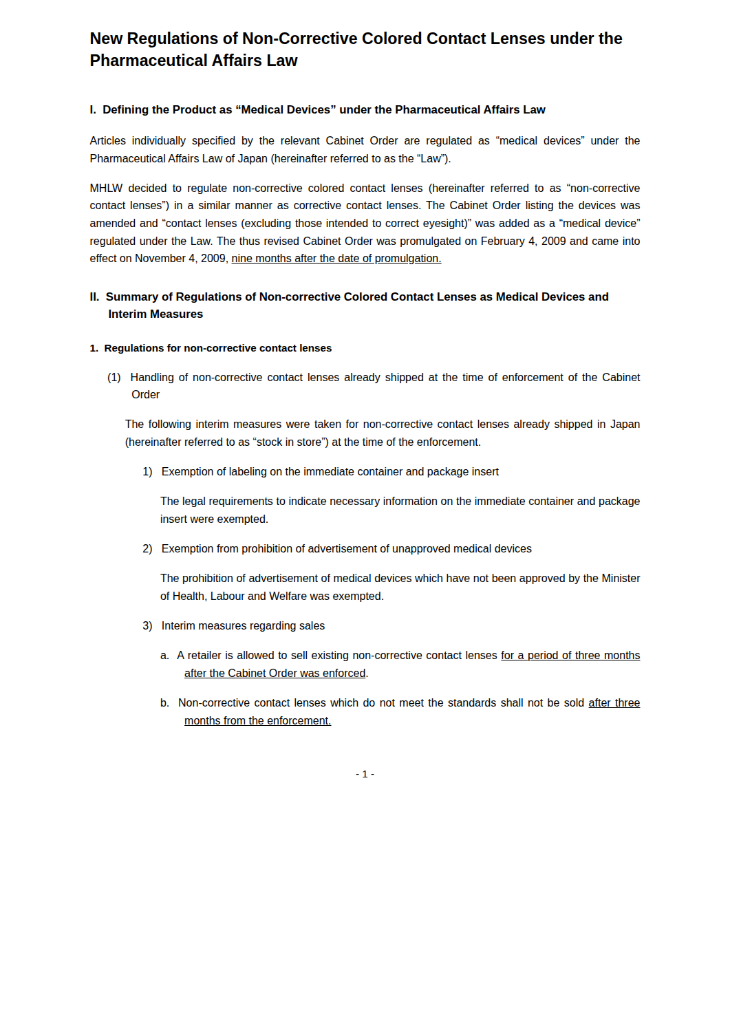New Regulations of Non-Corrective Colored Contact Lenses under the Pharmaceutical Affairs Law
I. Defining the Product as “Medical Devices” under the Pharmaceutical Affairs Law
Articles individually specified by the relevant Cabinet Order are regulated as “medical devices” under the Pharmaceutical Affairs Law of Japan (hereinafter referred to as the “Law”).
MHLW decided to regulate non-corrective colored contact lenses (hereinafter referred to as “non-corrective contact lenses”) in a similar manner as corrective contact lenses. The Cabinet Order listing the devices was amended and “contact lenses (excluding those intended to correct eyesight)” was added as a “medical device” regulated under the Law. The thus revised Cabinet Order was promulgated on February 4, 2009 and came into effect on November 4, 2009, nine months after the date of promulgation.
II. Summary of Regulations of Non-corrective Colored Contact Lenses as Medical Devices and Interim Measures
1. Regulations for non-corrective contact lenses
(1) Handling of non-corrective contact lenses already shipped at the time of enforcement of the Cabinet Order
The following interim measures were taken for non-corrective contact lenses already shipped in Japan (hereinafter referred to as “stock in store”) at the time of the enforcement.
1) Exemption of labeling on the immediate container and package insert
The legal requirements to indicate necessary information on the immediate container and package insert were exempted.
2) Exemption from prohibition of advertisement of unapproved medical devices
The prohibition of advertisement of medical devices which have not been approved by the Minister of Health, Labour and Welfare was exempted.
3) Interim measures regarding sales
a. A retailer is allowed to sell existing non-corrective contact lenses for a period of three months after the Cabinet Order was enforced.
b. Non-corrective contact lenses which do not meet the standards shall not be sold after three months from the enforcement.
- 1 -